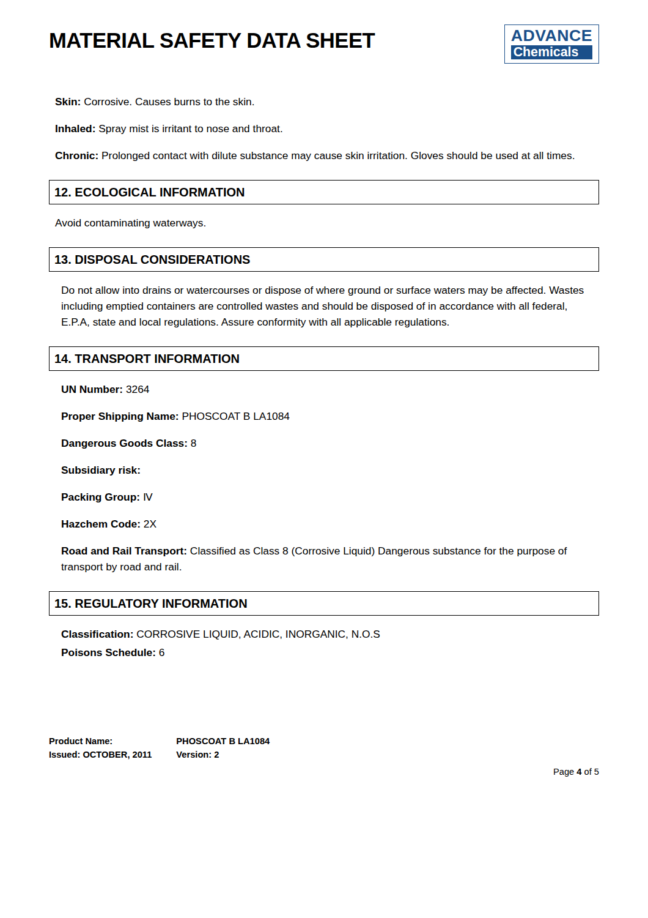MATERIAL SAFETY DATA SHEET
ADVANCE Chemicals
Skin: Corrosive. Causes burns to the skin.
Inhaled: Spray mist is irritant to nose and throat.
Chronic: Prolonged contact with dilute substance may cause skin irritation. Gloves should be used at all times.
12. ECOLOGICAL INFORMATION
Avoid contaminating waterways.
13. DISPOSAL CONSIDERATIONS
Do not allow into drains or watercourses or dispose of where ground or surface waters may be affected. Wastes including emptied containers are controlled wastes and should be disposed of in accordance with all federal, E.P.A, state and local regulations. Assure conformity with all applicable regulations.
14. TRANSPORT INFORMATION
UN Number: 3264
Proper Shipping Name: PHOSCOAT B LA1084
Dangerous Goods Class: 8
Subsidiary risk:
Packing Group: Ⅳ
Hazchem Code: 2X
Road and Rail Transport: Classified as Class 8 (Corrosive Liquid) Dangerous substance for the purpose of transport by road and rail.
15. REGULATORY INFORMATION
Classification: CORROSIVE LIQUID, ACIDIC, INORGANIC, N.O.S
Poisons Schedule: 6
| Product Name: | PHOSCOAT B LA1084 | |
| Issued: OCTOBER, 2011 | Version: 2 | |
Page 4 of 5